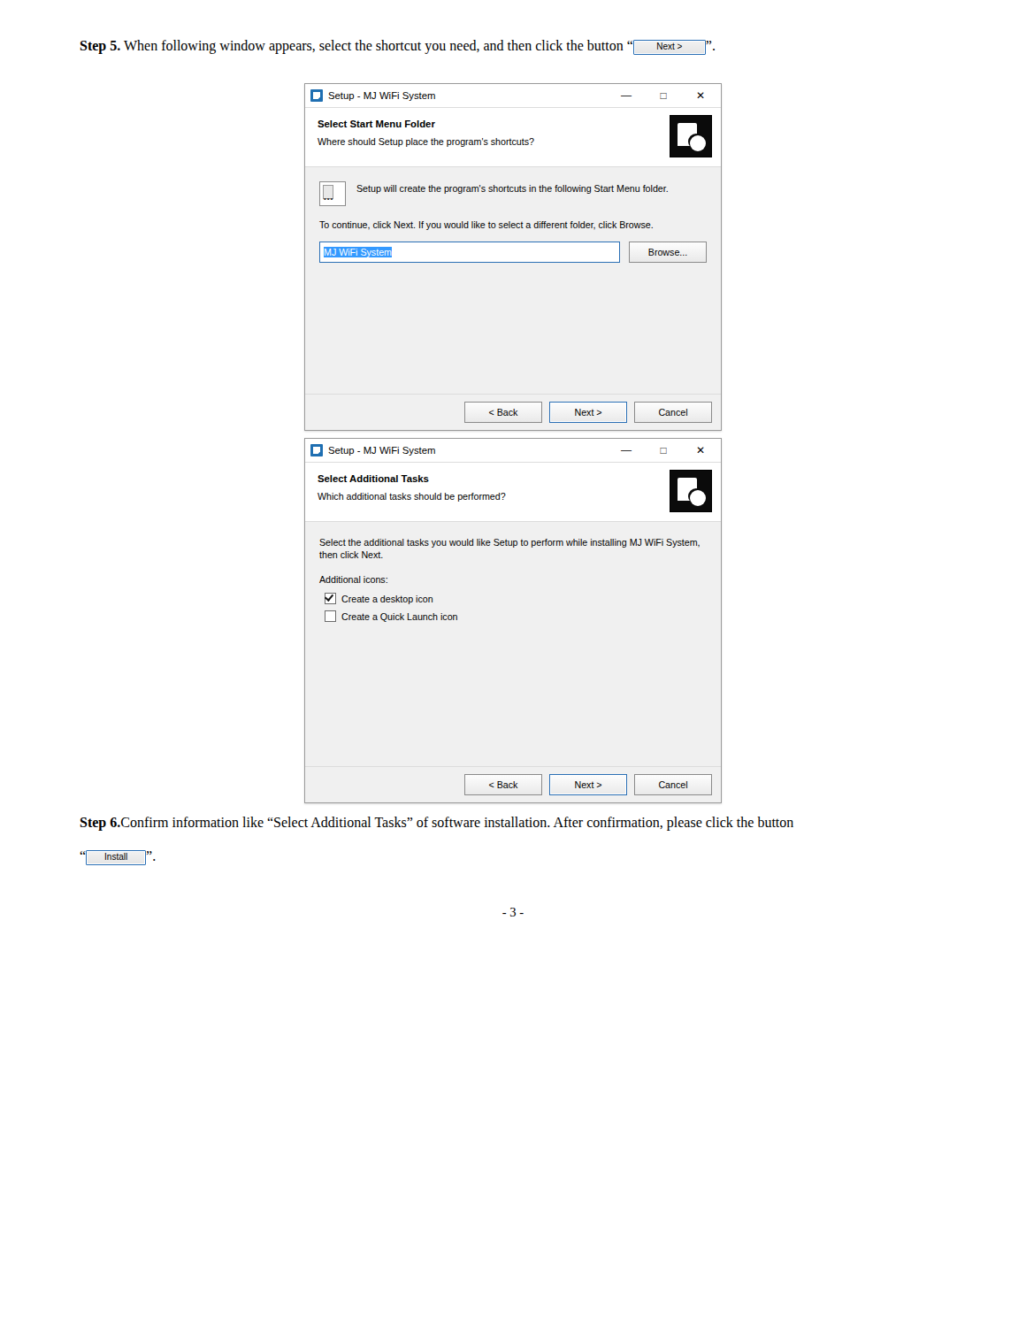Step 5. When following window appears, select the shortcut you need, and then click the button “Next >”.
Setup - MJ WiFi System
— □ ✕
Select Start Menu Folder
Where should Setup place the program's shortcuts?
Setup will create the program's shortcuts in the following Start Menu folder.
To continue, click Next. If you would like to select a different folder, click Browse.
MJ WiFi System
Browse...
< Back
Next >
Cancel
Setup - MJ WiFi System
— □ ✕
Select Additional Tasks
Which additional tasks should be performed?
Select the additional tasks you would like Setup to perform while installing MJ WiFi System, then click Next.
Additional icons:
Create a desktop icon
Create a Quick Launch icon
< Back
Next >
Cancel
Step 6. Confirm information like “Select Additional Tasks” of software installation. After confirmation, please click the button
“Install”.
- 3 -